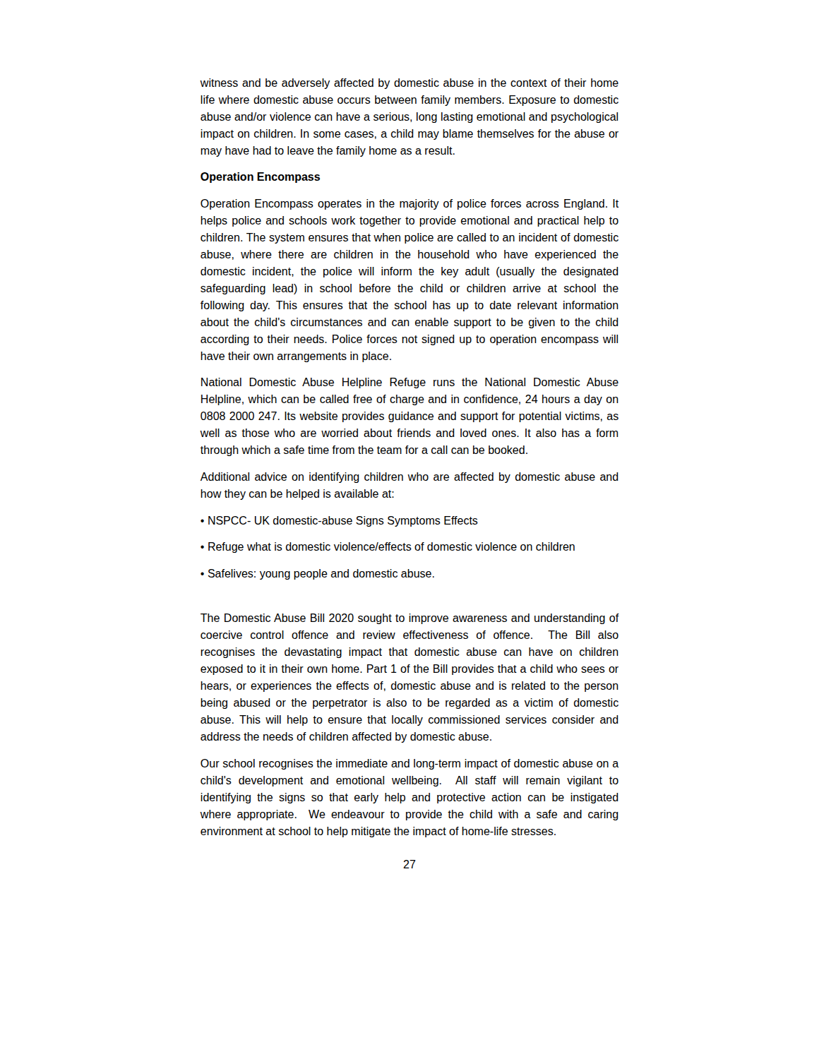witness and be adversely affected by domestic abuse in the context of their home life where domestic abuse occurs between family members. Exposure to domestic abuse and/or violence can have a serious, long lasting emotional and psychological impact on children. In some cases, a child may blame themselves for the abuse or may have had to leave the family home as a result.
Operation Encompass
Operation Encompass operates in the majority of police forces across England. It helps police and schools work together to provide emotional and practical help to children. The system ensures that when police are called to an incident of domestic abuse, where there are children in the household who have experienced the domestic incident, the police will inform the key adult (usually the designated safeguarding lead) in school before the child or children arrive at school the following day. This ensures that the school has up to date relevant information about the child's circumstances and can enable support to be given to the child according to their needs. Police forces not signed up to operation encompass will have their own arrangements in place.
National Domestic Abuse Helpline Refuge runs the National Domestic Abuse Helpline, which can be called free of charge and in confidence, 24 hours a day on 0808 2000 247. Its website provides guidance and support for potential victims, as well as those who are worried about friends and loved ones. It also has a form through which a safe time from the team for a call can be booked.
Additional advice on identifying children who are affected by domestic abuse and how they can be helped is available at:
NSPCC- UK domestic-abuse Signs Symptoms Effects
Refuge what is domestic violence/effects of domestic violence on children
Safelives: young people and domestic abuse.
The Domestic Abuse Bill 2020 sought to improve awareness and understanding of coercive control offence and review effectiveness of offence. The Bill also recognises the devastating impact that domestic abuse can have on children exposed to it in their own home. Part 1 of the Bill provides that a child who sees or hears, or experiences the effects of, domestic abuse and is related to the person being abused or the perpetrator is also to be regarded as a victim of domestic abuse. This will help to ensure that locally commissioned services consider and address the needs of children affected by domestic abuse.
Our school recognises the immediate and long-term impact of domestic abuse on a child's development and emotional wellbeing. All staff will remain vigilant to identifying the signs so that early help and protective action can be instigated where appropriate. We endeavour to provide the child with a safe and caring environment at school to help mitigate the impact of home-life stresses.
27